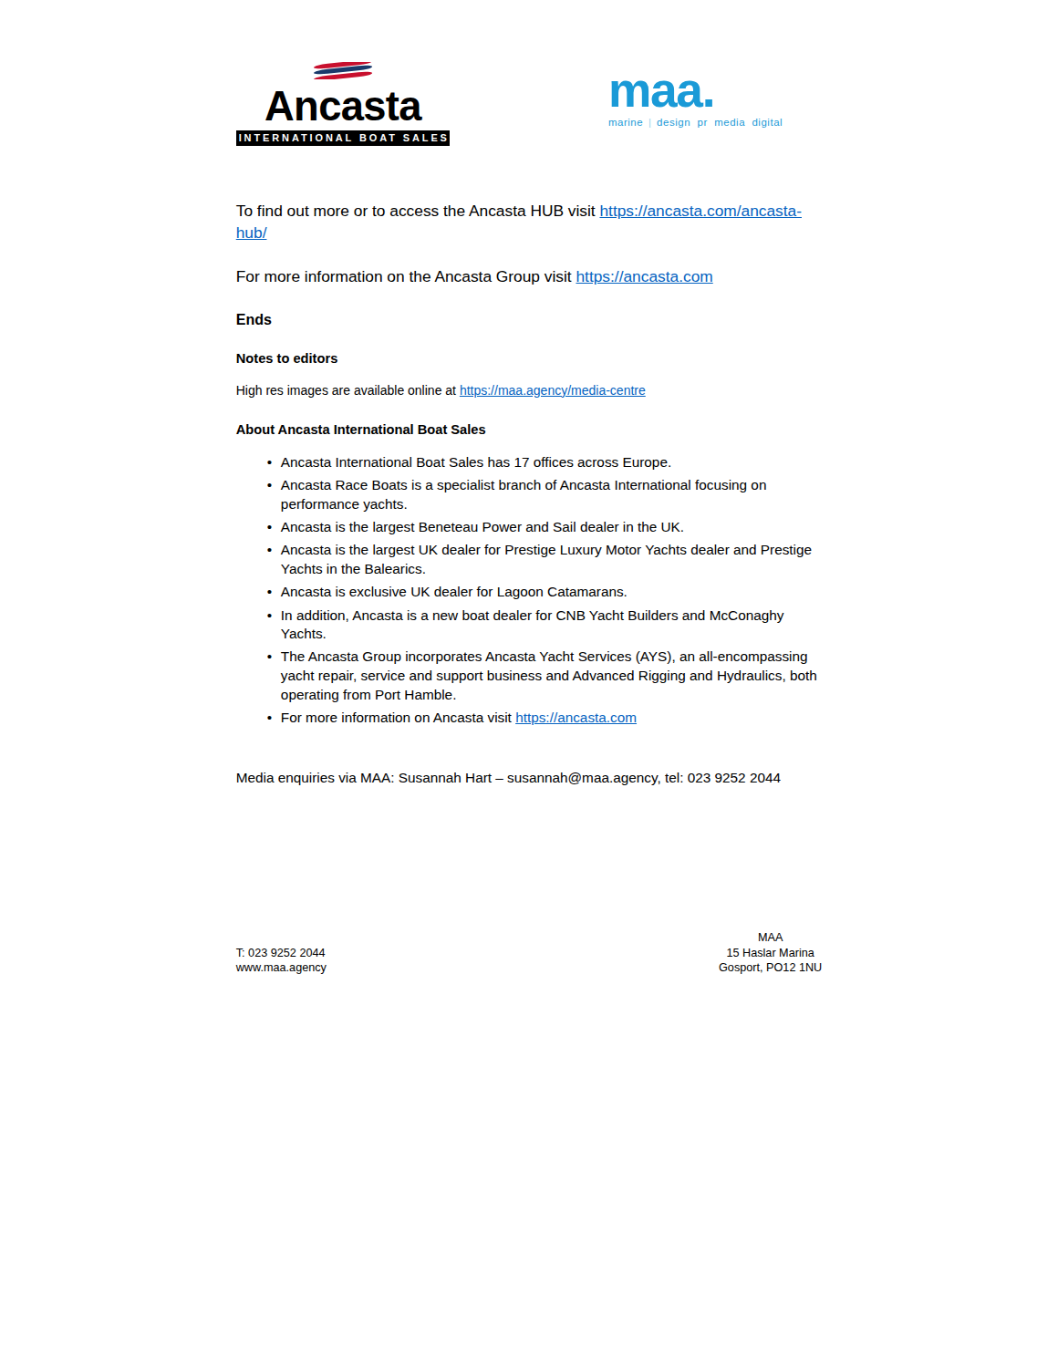Ancasta
INTERNATIONAL BOAT SALES
maa.
marine | design pr media digital
To find out more or to access the Ancasta HUB visit https://ancasta.com/ancasta-hub/
For more information on the Ancasta Group visit https://ancasta.com
Ends
Notes to editors
High res images are available online at https://maa.agency/media-centre
About Ancasta International Boat Sales
Ancasta International Boat Sales has 17 offices across Europe.
Ancasta Race Boats is a specialist branch of Ancasta International focusing on performance yachts.
Ancasta is the largest Beneteau Power and Sail dealer in the UK.
Ancasta is the largest UK dealer for Prestige Luxury Motor Yachts dealer and Prestige Yachts in the Balearics.
Ancasta is exclusive UK dealer for Lagoon Catamarans.
In addition, Ancasta is a new boat dealer for CNB Yacht Builders and McConaghy Yachts.
The Ancasta Group incorporates Ancasta Yacht Services (AYS), an all-encompassing yacht repair, service and support business and Advanced Rigging and Hydraulics, both operating from Port Hamble.
For more information on Ancasta visit https://ancasta.com
Media enquiries via MAA: Susannah Hart – susannah@maa.agency, tel: 023 9252 2044
T: 023 9252 2044
www.maa.agency
MAA
15 Haslar Marina
Gosport, PO12 1NU